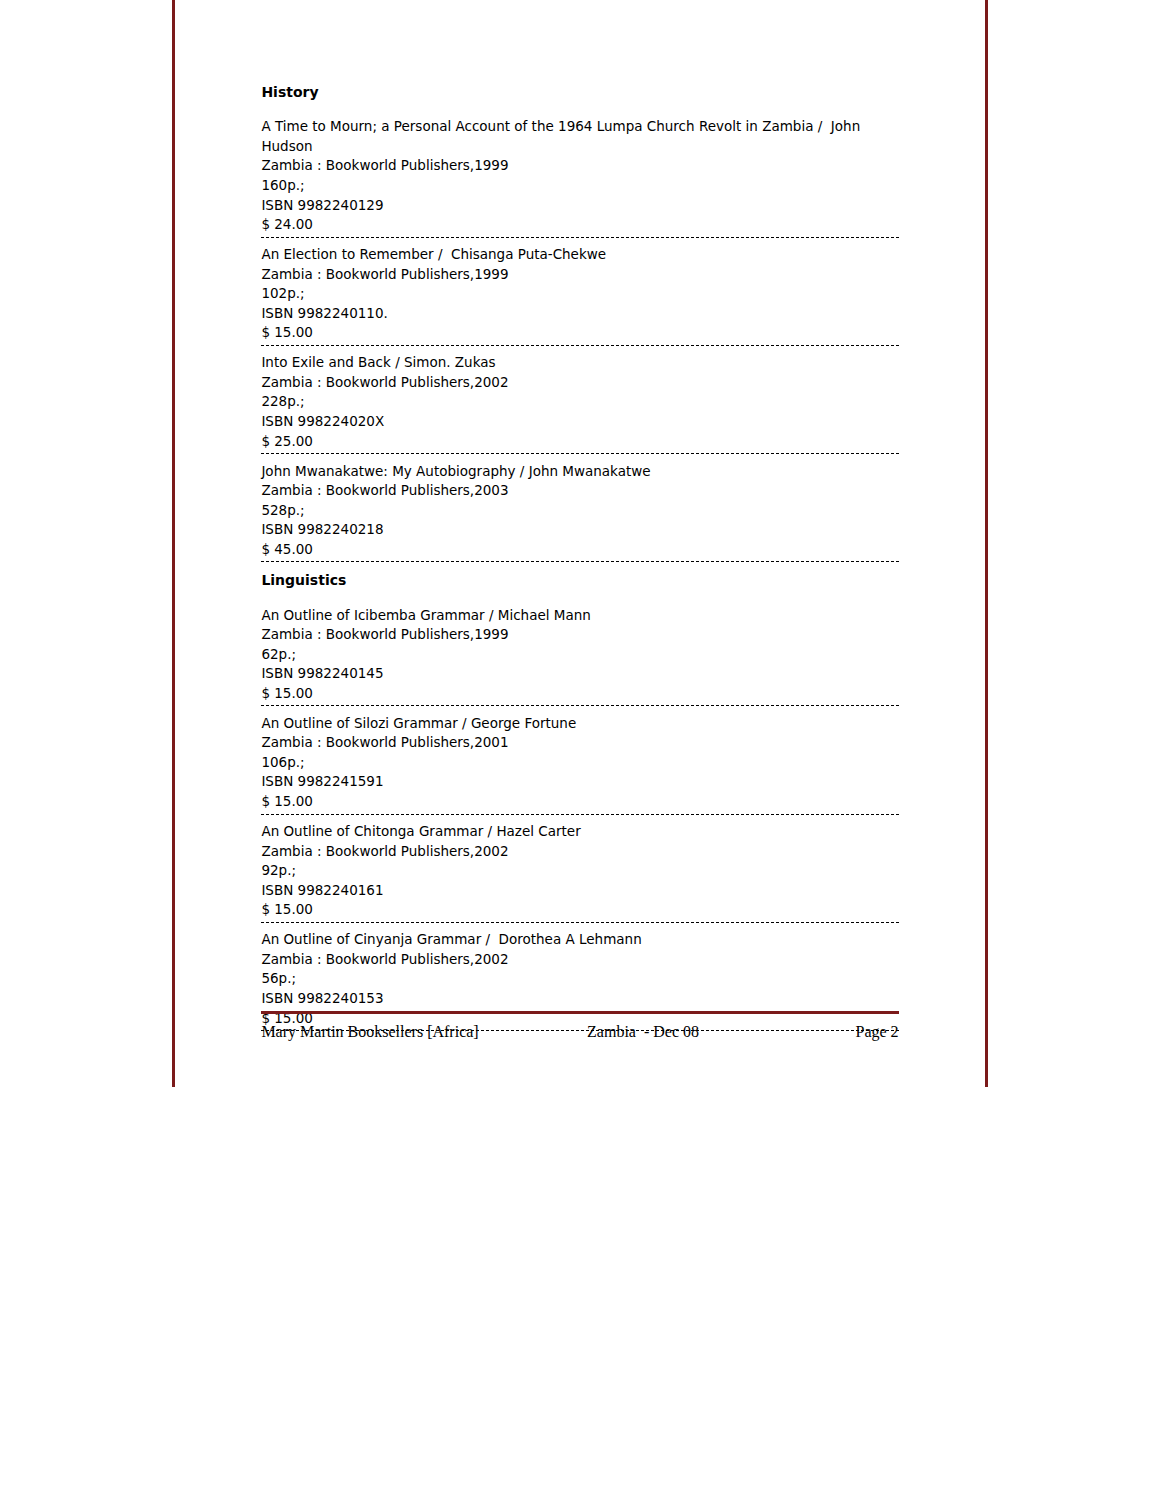History
A Time to Mourn; a Personal Account of the 1964 Lumpa Church Revolt in Zambia / John Hudson
Zambia : Bookworld Publishers,1999
160p.;
ISBN 9982240129
$ 24.00
An Election to Remember / Chisanga Puta-Chekwe
Zambia : Bookworld Publishers,1999
102p.;
ISBN 9982240110.
$ 15.00
Into Exile and Back / Simon. Zukas
Zambia : Bookworld Publishers,2002
228p.;
ISBN 998224020X
$ 25.00
John Mwanakatwe: My Autobiography / John Mwanakatwe
Zambia : Bookworld Publishers,2003
528p.;
ISBN 9982240218
$ 45.00
Linguistics
An Outline of Icibemba Grammar / Michael Mann
Zambia : Bookworld Publishers,1999
62p.;
ISBN 9982240145
$ 15.00
An Outline of Silozi Grammar / George Fortune
Zambia : Bookworld Publishers,2001
106p.;
ISBN 9982241591
$ 15.00
An Outline of Chitonga Grammar / Hazel Carter
Zambia : Bookworld Publishers,2002
92p.;
ISBN 9982240161
$ 15.00
An Outline of Cinyanja Grammar / Dorothea A Lehmann
Zambia : Bookworld Publishers,2002
56p.;
ISBN 9982240153
$ 15.00
Mary Martin Booksellers [Africa] Zambia - Dec 08 Page 2